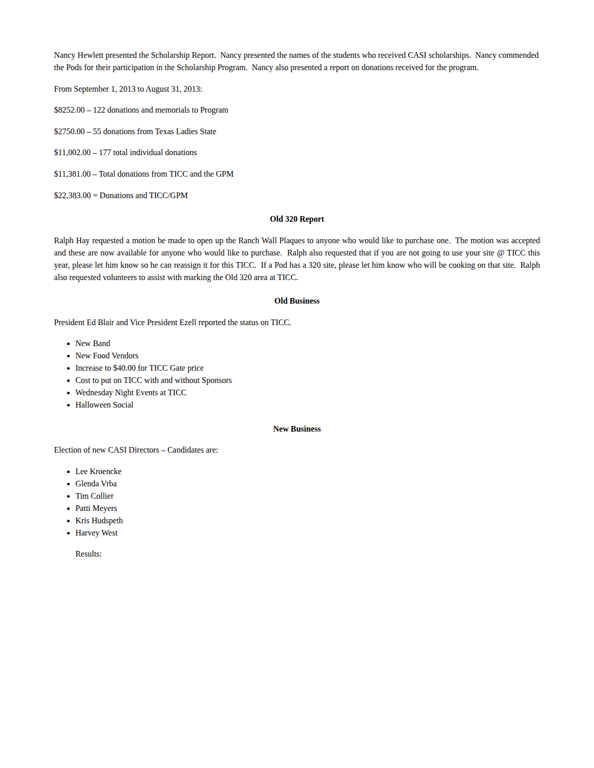Nancy Hewlett presented the Scholarship Report. Nancy presented the names of the students who received CASI scholarships. Nancy commended the Pods for their participation in the Scholarship Program. Nancy also presented a report on donations received for the program.
From September 1, 2013 to August 31, 2013:
$8252.00 – 122 donations and memorials to Program
$2750.00 – 55 donations from Texas Ladies State
$11,002.00 – 177 total individual donations
$11,381.00 – Total donations from TICC and the GPM
$22,383.00 = Donations and TICC/GPM
Old 320 Report
Ralph Hay requested a motion be made to open up the Ranch Wall Plaques to anyone who would like to purchase one. The motion was accepted and these are now available for anyone who would like to purchase. Ralph also requested that if you are not going to use your site @ TICC this year, please let him know so he can reassign it for this TICC. If a Pod has a 320 site, please let him know who will be cooking on that site. Ralph also requested volunteers to assist with marking the Old 320 area at TICC.
Old Business
President Ed Blair and Vice President Ezell reported the status on TICC.
New Band
New Food Vendors
Increase to $40.00 for TICC Gate price
Cost to put on TICC with and without Sponsors
Wednesday Night Events at TICC
Halloween Social
New Business
Election of new CASI Directors – Candidates are:
Lee Kroencke
Glenda Vrba
Tim Collier
Patti Meyers
Kris Hudspeth
Harvey West
Results: